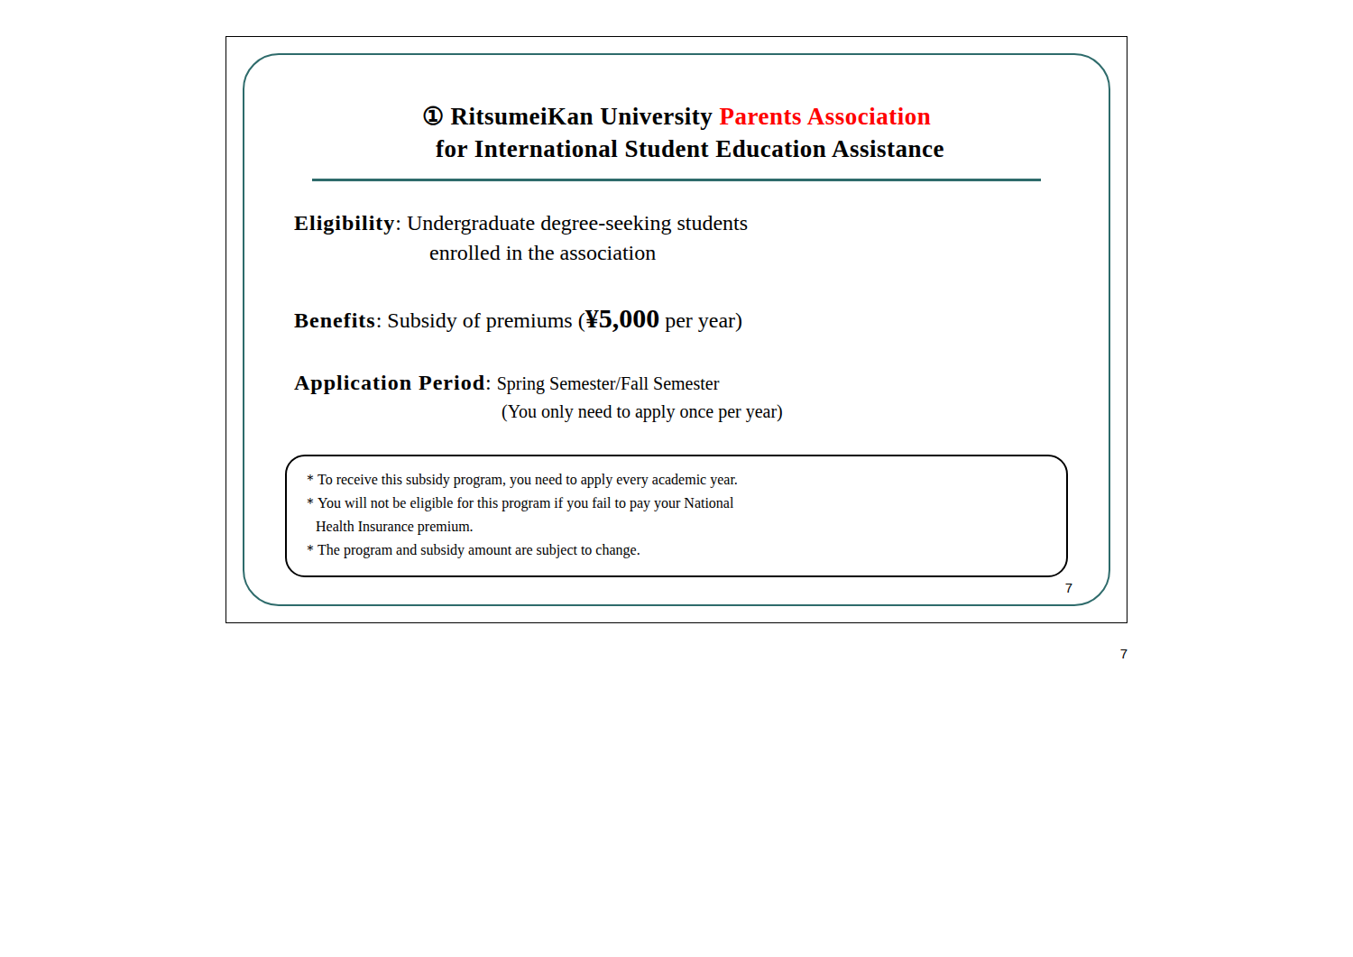① RitsumeiKan University Parents Association for International Student Education Assistance
Eligibility: Undergraduate degree-seeking students enrolled in the association
Benefits: Subsidy of premiums (¥5,000 per year)
Application Period: Spring Semester/Fall Semester (You only need to apply once per year)
＊To receive this subsidy program, you need to apply every academic year.
＊You will not be eligible for this program if you fail to pay your National
Health Insurance premium.
＊The program and subsidy amount are subject to change.
7
7